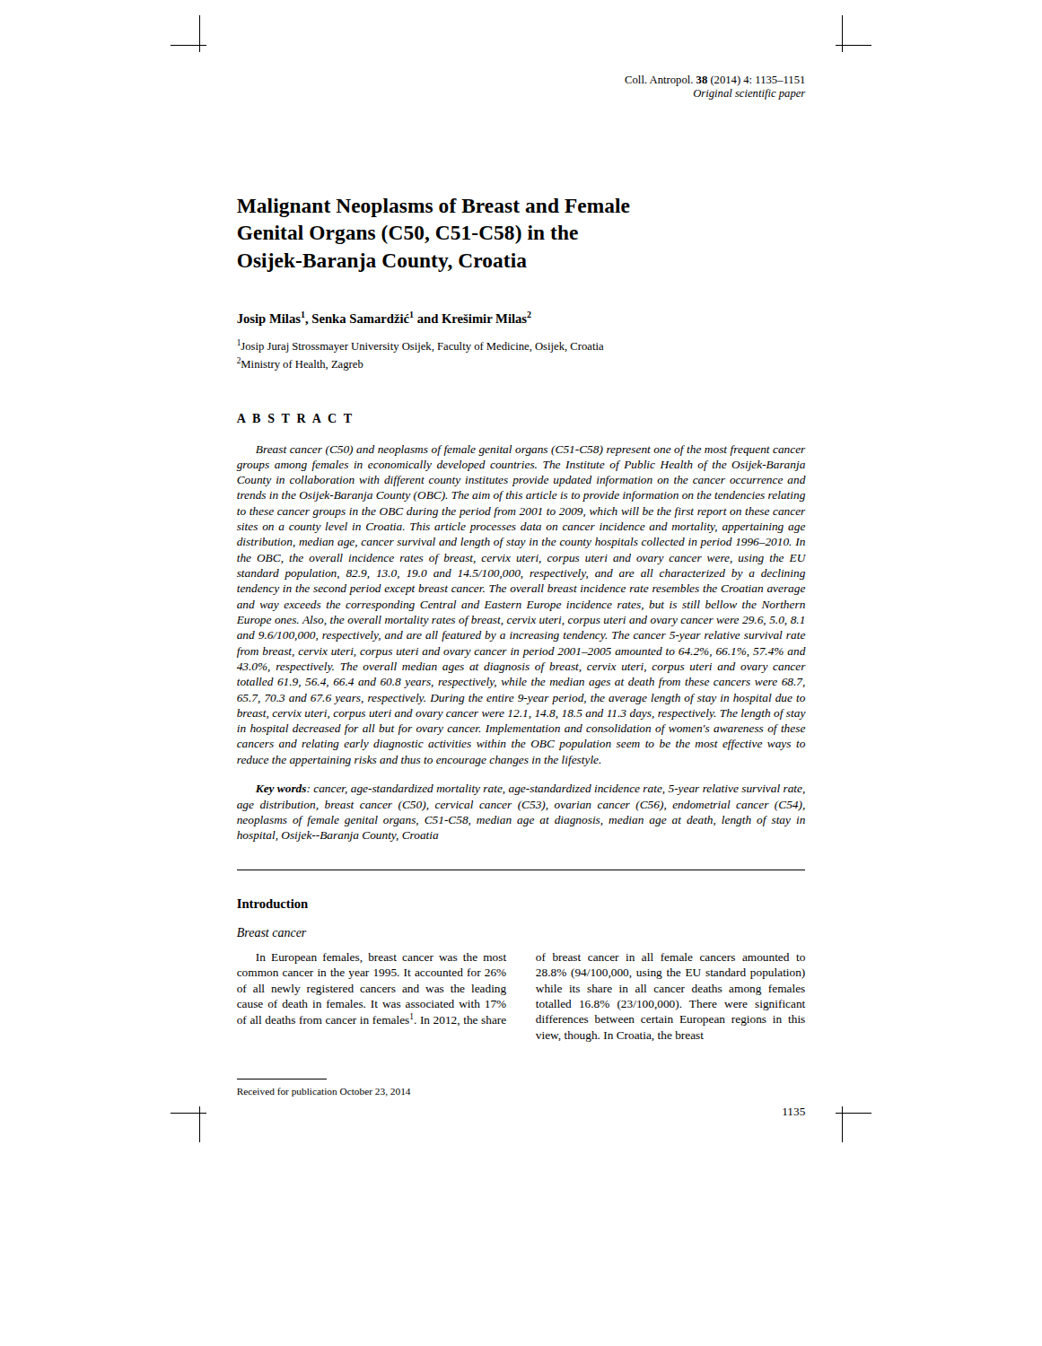Coll. Antropol. 38 (2014) 4: 1135–1151
Original scientific paper
Malignant Neoplasms of Breast and Female
Genital Organs (C50, C51-C58) in the
Osijek-Baranja County, Croatia
Josip Milas1, Senka Samardžić1 and Krešimir Milas2
1Josip Juraj Strossmayer University Osijek, Faculty of Medicine, Osijek, Croatia
2Ministry of Health, Zagreb
A B S T R A C T
Breast cancer (C50) and neoplasms of female genital organs (C51-C58) represent one of the most frequent cancer groups among females in economically developed countries. The Institute of Public Health of the Osijek-Baranja County in collaboration with different county institutes provide updated information on the cancer occurrence and trends in the Osijek-Baranja County (OBC). The aim of this article is to provide information on the tendencies relating to these cancer groups in the OBC during the period from 2001 to 2009, which will be the first report on these cancer sites on a county level in Croatia. This article processes data on cancer incidence and mortality, appertaining age distribution, median age, cancer survival and length of stay in the county hospitals collected in period 1996–2010. In the OBC, the overall incidence rates of breast, cervix uteri, corpus uteri and ovary cancer were, using the EU standard population, 82.9, 13.0, 19.0 and 14.5/100,000, respectively, and are all characterized by a declining tendency in the second period except breast cancer. The overall breast incidence rate resembles the Croatian average and way exceeds the corresponding Central and Eastern Europe incidence rates, but is still bellow the Northern Europe ones. Also, the overall mortality rates of breast, cervix uteri, corpus uteri and ovary cancer were 29.6, 5.0, 8.1 and 9.6/100,000, respectively, and are all featured by a increasing tendency. The cancer 5-year relative survival rate from breast, cervix uteri, corpus uteri and ovary cancer in period 2001–2005 amounted to 64.2%, 66.1%, 57.4% and 43.0%, respectively. The overall median ages at diagnosis of breast, cervix uteri, corpus uteri and ovary cancer totalled 61.9, 56.4, 66.4 and 60.8 years, respectively, while the median ages at death from these cancers were 68.7, 65.7, 70.3 and 67.6 years, respectively. During the entire 9-year period, the average length of stay in hospital due to breast, cervix uteri, corpus uteri and ovary cancer were 12.1, 14.8, 18.5 and 11.3 days, respectively. The length of stay in hospital decreased for all but for ovary cancer. Implementation and consolidation of women's awareness of these cancers and relating early diagnostic activities within the OBC population seem to be the most effective ways to reduce the appertaining risks and thus to encourage changes in the lifestyle.
Key words: cancer, age-standardized mortality rate, age-standardized incidence rate, 5-year relative survival rate, age distribution, breast cancer (C50), cervical cancer (C53), ovarian cancer (C56), endometrial cancer (C54), neoplasms of female genital organs, C51-C58, median age at diagnosis, median age at death, length of stay in hospital, Osijek--Baranja County, Croatia
Introduction
Breast cancer
In European females, breast cancer was the most common cancer in the year 1995. It accounted for 26% of all newly registered cancers and was the leading cause of death in females. It was associated with 17% of all deaths from cancer in females1. In 2012, the share of breast cancer in all female cancers amounted to 28.8% (94/100,000, using the EU standard population) while its share in all cancer deaths among females totalled 16.8% (23/100,000). There were significant differences between certain European regions in this view, though. In Croatia, the breast
Received for publication October 23, 2014
1135